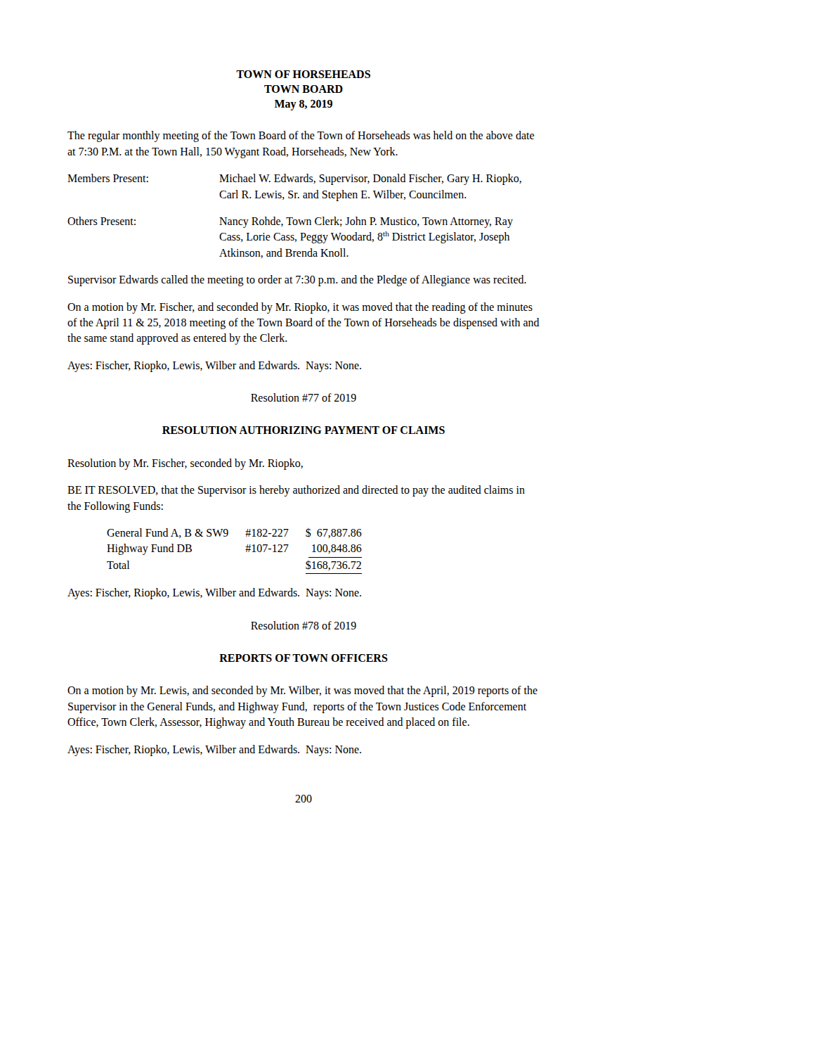TOWN OF HORSEHEADS
TOWN BOARD
May 8, 2019
The regular monthly meeting of the Town Board of the Town of Horseheads was held on the above date at 7:30 P.M. at the Town Hall, 150 Wygant Road, Horseheads, New York.
Members Present:
Michael W. Edwards, Supervisor, Donald Fischer, Gary H. Riopko, Carl R. Lewis, Sr. and Stephen E. Wilber, Councilmen.
Others Present:
Nancy Rohde, Town Clerk; John P. Mustico, Town Attorney, Ray Cass, Lorie Cass, Peggy Woodard, 8th District Legislator, Joseph Atkinson, and Brenda Knoll.
Supervisor Edwards called the meeting to order at 7:30 p.m. and the Pledge of Allegiance was recited.
On a motion by Mr. Fischer, and seconded by Mr. Riopko, it was moved that the reading of the minutes of the April 11 & 25, 2018 meeting of the Town Board of the Town of Horseheads be dispensed with and the same stand approved as entered by the Clerk.
Ayes: Fischer, Riopko, Lewis, Wilber and Edwards. Nays: None.
Resolution #77 of 2019
RESOLUTION AUTHORIZING PAYMENT OF CLAIMS
Resolution by Mr. Fischer, seconded by Mr. Riopko,
BE IT RESOLVED, that the Supervisor is hereby authorized and directed to pay the audited claims in the Following Funds:
| General Fund A, B & SW9 | #182-227 | $ 67,887.86 |
| Highway Fund DB | #107-127 | 100,848.86 |
| Total | | $168,736.72 |
Ayes: Fischer, Riopko, Lewis, Wilber and Edwards. Nays: None.
Resolution #78 of 2019
REPORTS OF TOWN OFFICERS
On a motion by Mr. Lewis, and seconded by Mr. Wilber, it was moved that the April, 2019 reports of the Supervisor in the General Funds, and Highway Fund, reports of the Town Justices Code Enforcement Office, Town Clerk, Assessor, Highway and Youth Bureau be received and placed on file.
Ayes: Fischer, Riopko, Lewis, Wilber and Edwards. Nays: None.
200